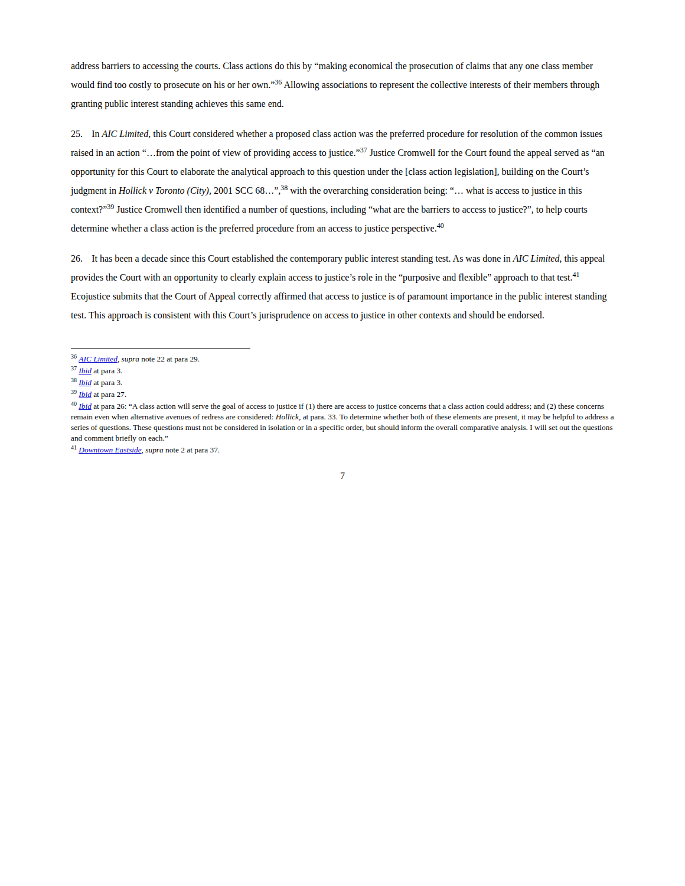address barriers to accessing the courts. Class actions do this by “making economical the prosecution of claims that any one class member would find too costly to prosecute on his or her own.”36 Allowing associations to represent the collective interests of their members through granting public interest standing achieves this same end.
25. In AIC Limited, this Court considered whether a proposed class action was the preferred procedure for resolution of the common issues raised in an action “…from the point of view of providing access to justice.”37 Justice Cromwell for the Court found the appeal served as “an opportunity for this Court to elaborate the analytical approach to this question under the [class action legislation], building on the Court’s judgment in Hollick v Toronto (City), 2001 SCC 68…”,38 with the overarching consideration being: “… what is access to justice in this context?”39 Justice Cromwell then identified a number of questions, including “what are the barriers to access to justice?”, to help courts determine whether a class action is the preferred procedure from an access to justice perspective.40
26. It has been a decade since this Court established the contemporary public interest standing test. As was done in AIC Limited, this appeal provides the Court with an opportunity to clearly explain access to justice’s role in the “purposive and flexible” approach to that test.41 Ecojustice submits that the Court of Appeal correctly affirmed that access to justice is of paramount importance in the public interest standing test. This approach is consistent with this Court’s jurisprudence on access to justice in other contexts and should be endorsed.
36 AIC Limited, supra note 22 at para 29.
37 Ibid at para 3.
38 Ibid at para 3.
39 Ibid at para 27.
40 Ibid at para 26: “A class action will serve the goal of access to justice if (1) there are access to justice concerns that a class action could address; and (2) these concerns remain even when alternative avenues of redress are considered: Hollick, at para. 33. To determine whether both of these elements are present, it may be helpful to address a series of questions. These questions must not be considered in isolation or in a specific order, but should inform the overall comparative analysis. I will set out the questions and comment briefly on each.”
41 Downtown Eastside, supra note 2 at para 37.
7